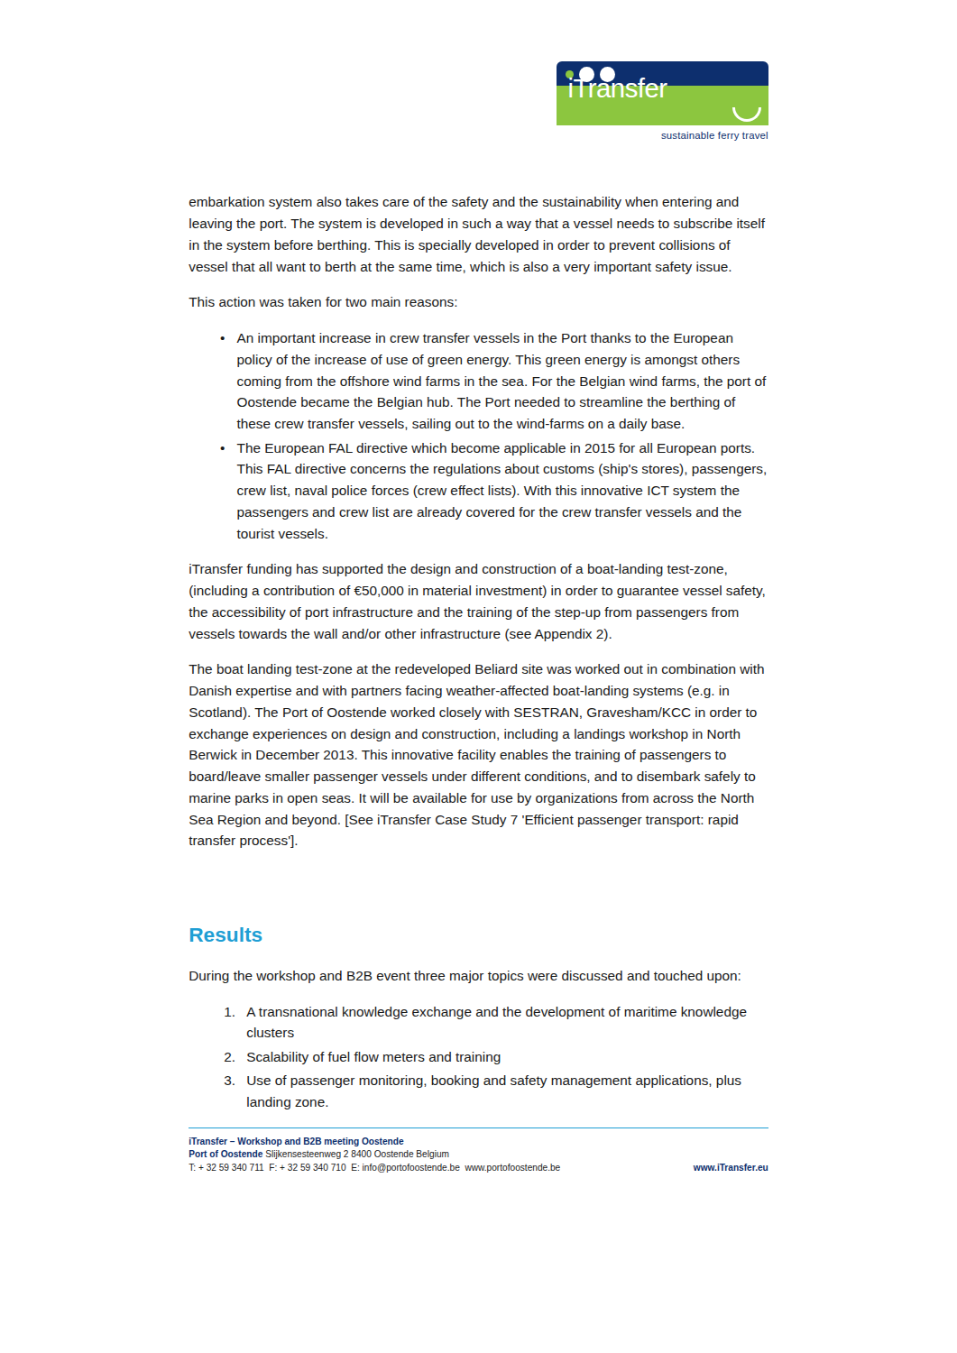i Transfer
sustainable ferry travel
embarkation system also takes care of the safety and the sustainability when entering and leaving the port. The system is developed in such a way that a vessel needs to subscribe itself in the system before berthing. This is specially developed in order to prevent collisions of vessel that all want to berth at the same time, which is also a very important safety issue.
This action was taken for two main reasons:
An important increase in crew transfer vessels in the Port thanks to the European policy of the increase of use of green energy. This green energy is amongst others coming from the offshore wind farms in the sea. For the Belgian wind farms, the port of Oostende became the Belgian hub. The Port needed to streamline the berthing of these crew transfer vessels, sailing out to the wind-farms on a daily base.
The European FAL directive which become applicable in 2015 for all European ports. This FAL directive concerns the regulations about customs (ship's stores), passengers, crew list, naval police forces (crew effect lists). With this innovative ICT system the passengers and crew list are already covered for the crew transfer vessels and the tourist vessels.
iTransfer funding has supported the design and construction of a boat-landing test-zone, (including a contribution of €50,000 in material investment) in order to guarantee vessel safety, the accessibility of port infrastructure and the training of the step-up from passengers from vessels towards the wall and/or other infrastructure (see Appendix 2).
The boat landing test-zone at the redeveloped Beliard site was worked out in combination with Danish expertise and with partners facing weather-affected boat-landing systems (e.g. in Scotland). The Port of Oostende worked closely with SESTRAN, Gravesham/KCC in order to exchange experiences on design and construction, including a landings workshop in North Berwick in December 2013. This innovative facility enables the training of passengers to board/leave smaller passenger vessels under different conditions, and to disembark safely to marine parks in open seas. It will be available for use by organizations from across the North Sea Region and beyond. [See iTransfer Case Study 7 'Efficient passenger transport: rapid transfer process'].
Results
During the workshop and B2B event three major topics were discussed and touched upon:
A transnational knowledge exchange and the development of maritime knowledge clusters
Scalability of fuel flow meters and training
Use of passenger monitoring, booking and safety management applications, plus landing zone.
iTransfer – Workshop and B2B meeting Oostende
Port of Oostende Slijkensesteenweg 2 8400 Oostende Belgium
T: + 32 59 340 711 F: + 32 59 340 710 E: info@portofoostende.be www.portofoostende.be www.iTransfer.eu